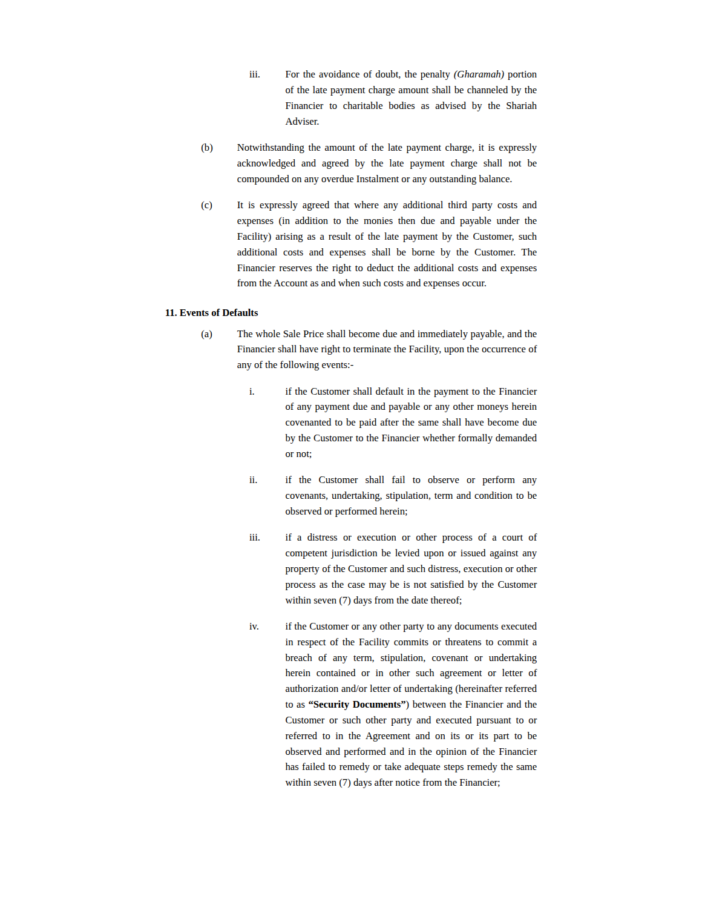iii. For the avoidance of doubt, the penalty (Gharamah) portion of the late payment charge amount shall be channeled by the Financier to charitable bodies as advised by the Shariah Adviser.
(b) Notwithstanding the amount of the late payment charge, it is expressly acknowledged and agreed by the late payment charge shall not be compounded on any overdue Instalment or any outstanding balance.
(c) It is expressly agreed that where any additional third party costs and expenses (in addition to the monies then due and payable under the Facility) arising as a result of the late payment by the Customer, such additional costs and expenses shall be borne by the Customer. The Financier reserves the right to deduct the additional costs and expenses from the Account as and when such costs and expenses occur.
11. Events of Defaults
(a) The whole Sale Price shall become due and immediately payable, and the Financier shall have right to terminate the Facility, upon the occurrence of any of the following events:-
i. if the Customer shall default in the payment to the Financier of any payment due and payable or any other moneys herein covenanted to be paid after the same shall have become due by the Customer to the Financier whether formally demanded or not;
ii. if the Customer shall fail to observe or perform any covenants, undertaking, stipulation, term and condition to be observed or performed herein;
iii. if a distress or execution or other process of a court of competent jurisdiction be levied upon or issued against any property of the Customer and such distress, execution or other process as the case may be is not satisfied by the Customer within seven (7) days from the date thereof;
iv. if the Customer or any other party to any documents executed in respect of the Facility commits or threatens to commit a breach of any term, stipulation, covenant or undertaking herein contained or in other such agreement or letter of authorization and/or letter of undertaking (hereinafter referred to as “Security Documents”) between the Financier and the Customer or such other party and executed pursuant to or referred to in the Agreement and on its or its part to be observed and performed and in the opinion of the Financier has failed to remedy or take adequate steps remedy the same within seven (7) days after notice from the Financier;